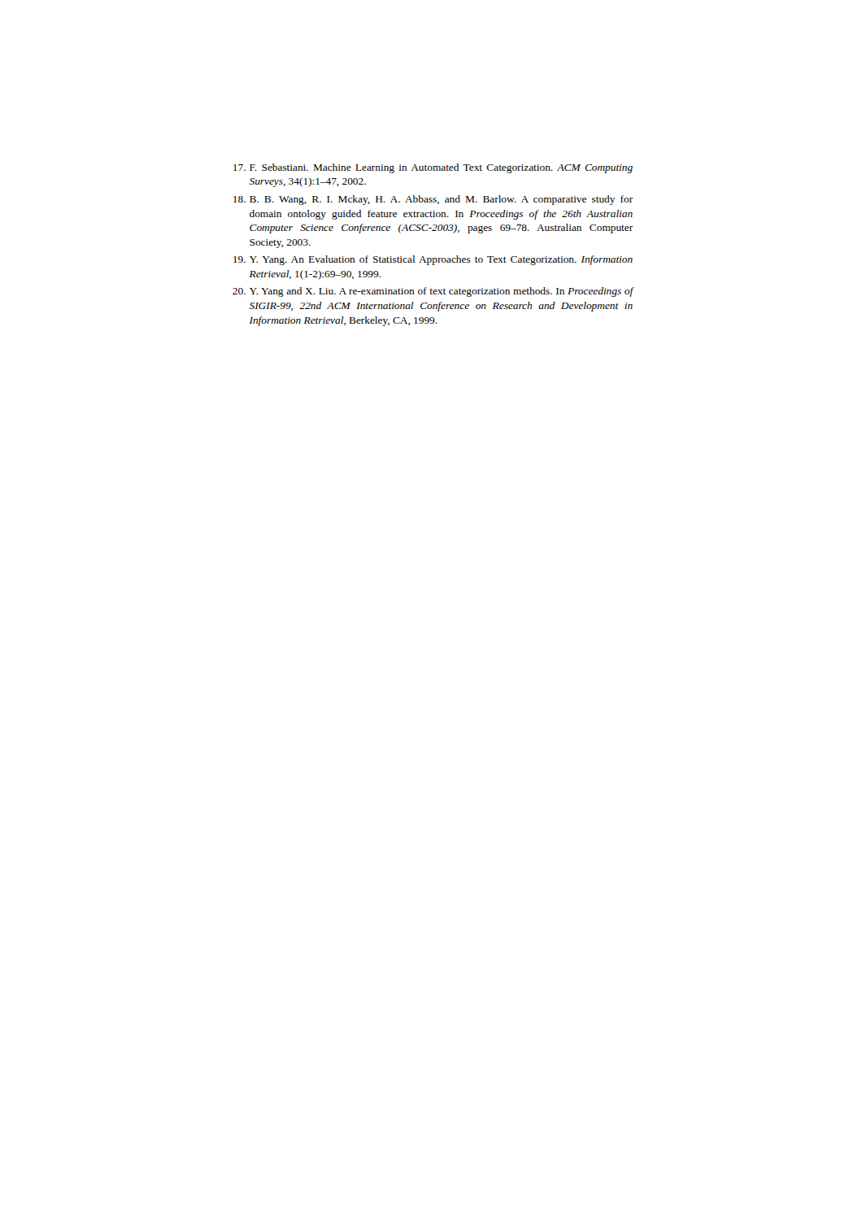17. F. Sebastiani. Machine Learning in Automated Text Categorization. ACM Computing Surveys, 34(1):1–47, 2002.
18. B. B. Wang, R. I. Mckay, H. A. Abbass, and M. Barlow. A comparative study for domain ontology guided feature extraction. In Proceedings of the 26th Australian Computer Science Conference (ACSC-2003), pages 69–78. Australian Computer Society, 2003.
19. Y. Yang. An Evaluation of Statistical Approaches to Text Categorization. Information Retrieval, 1(1-2):69–90, 1999.
20. Y. Yang and X. Liu. A re-examination of text categorization methods. In Proceedings of SIGIR-99, 22nd ACM International Conference on Research and Development in Information Retrieval, Berkeley, CA, 1999.